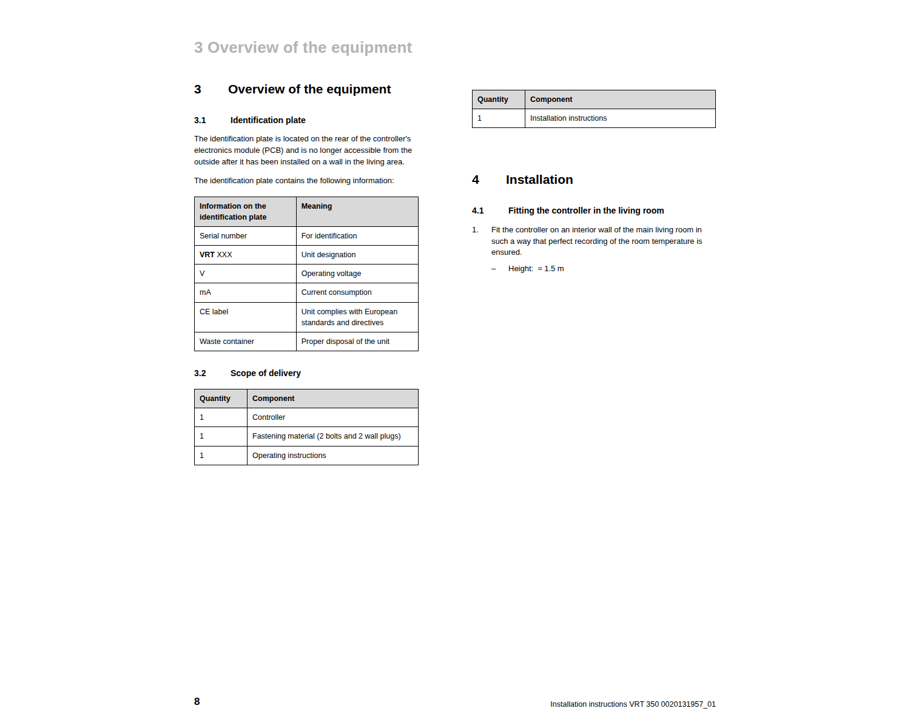3 Overview of the equipment
3 Overview of the equipment
3.1 Identification plate
The identification plate is located on the rear of the controller's electronics module (PCB) and is no longer accessible from the outside after it has been installed on a wall in the living area.
The identification plate contains the following information:
| Information on the identification plate | Meaning |
| --- | --- |
| Serial number | For identification |
| VRT XXX | Unit designation |
| V | Operating voltage |
| mA | Current consumption |
| CE label | Unit complies with European standards and directives |
| Waste container | Proper disposal of the unit |
3.2 Scope of delivery
| Quantity | Component |
| --- | --- |
| 1 | Controller |
| 1 | Fastening material (2 bolts and 2 wall plugs) |
| 1 | Operating instructions |
| Quantity | Component |
| --- | --- |
| 1 | Installation instructions |
4 Installation
4.1 Fitting the controller in the living room
Fit the controller on an interior wall of the main living room in such a way that perfect recording of the room temperature is ensured.
–Height: ≈ 1.5 m
8
Installation instructions VRT 350 0020131957_01